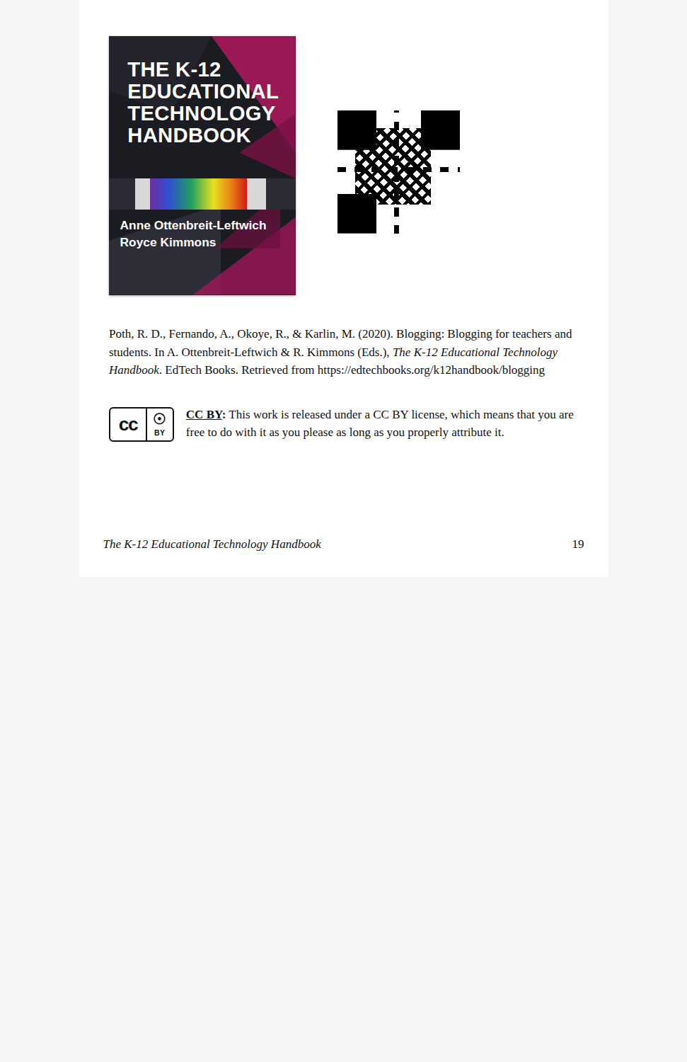The K-12 Educational Technology Handbook
Anne Ottenbreit-Leftwich
Royce Kimmons
Poth, R. D., Fernando, A., Okoye, R., & Karlin, M. (2020). Blogging: Blogging for teachers and students. In A. Ottenbreit-Leftwich & R. Kimmons (Eds.), The K-12 Educational Technology Handbook. EdTech Books. Retrieved from https://edtechbooks.org/k12handbook/blogging
cc ☉ BY CC BY: This work is released under a CC BY license, which means that you are free to do with it as you please as long as you properly attribute it.
The K-12 Educational Technology Handbook 19